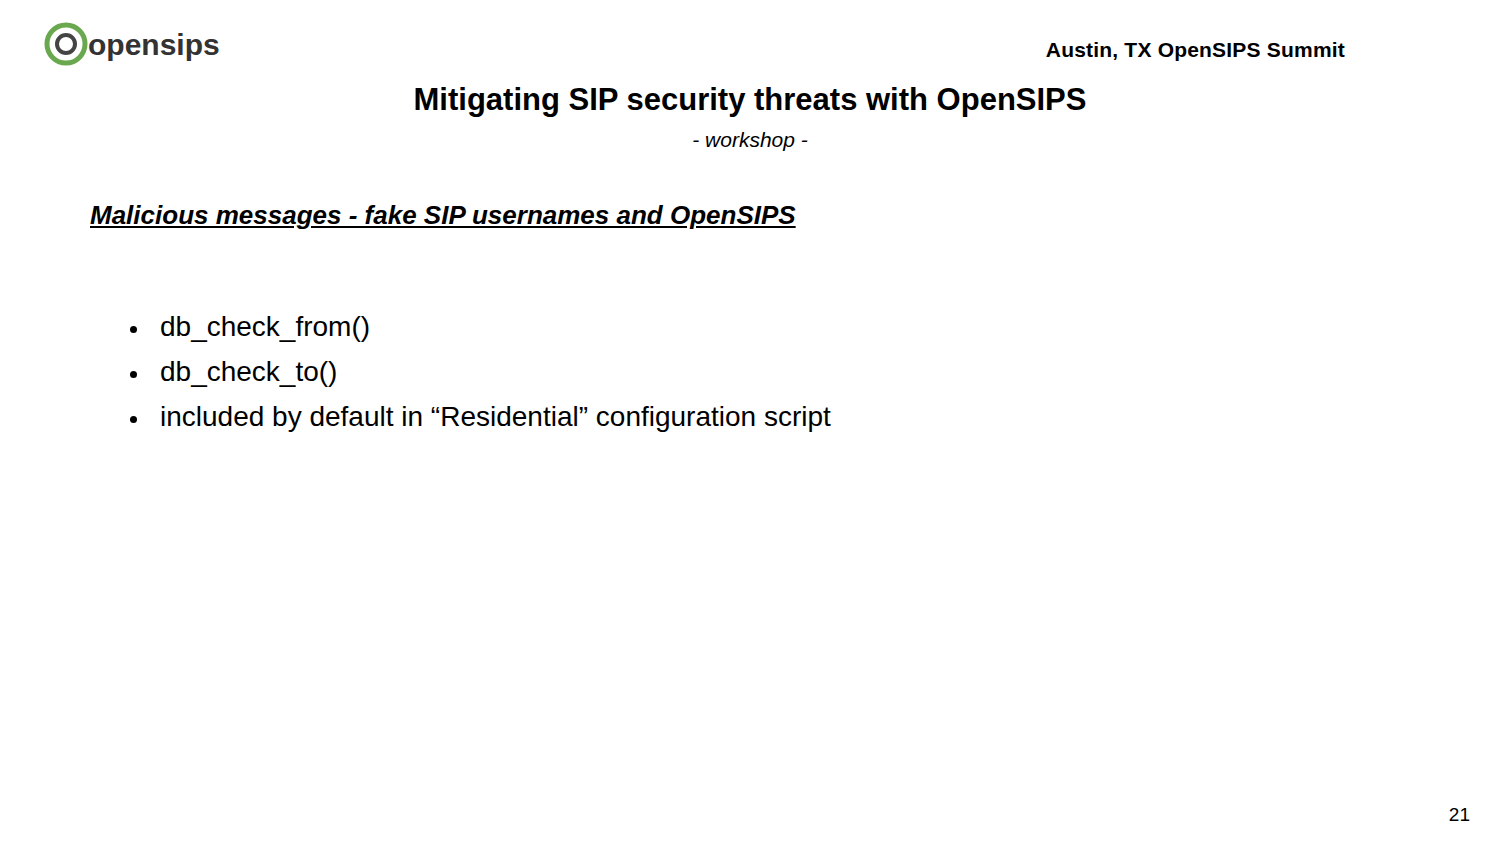Austin, TX OpenSIPS Summit
Mitigating SIP security threats with OpenSIPS
- workshop -
Malicious messages - fake SIP usernames and OpenSIPS
db_check_from()
db_check_to()
included by default in “Residential” configuration script
21